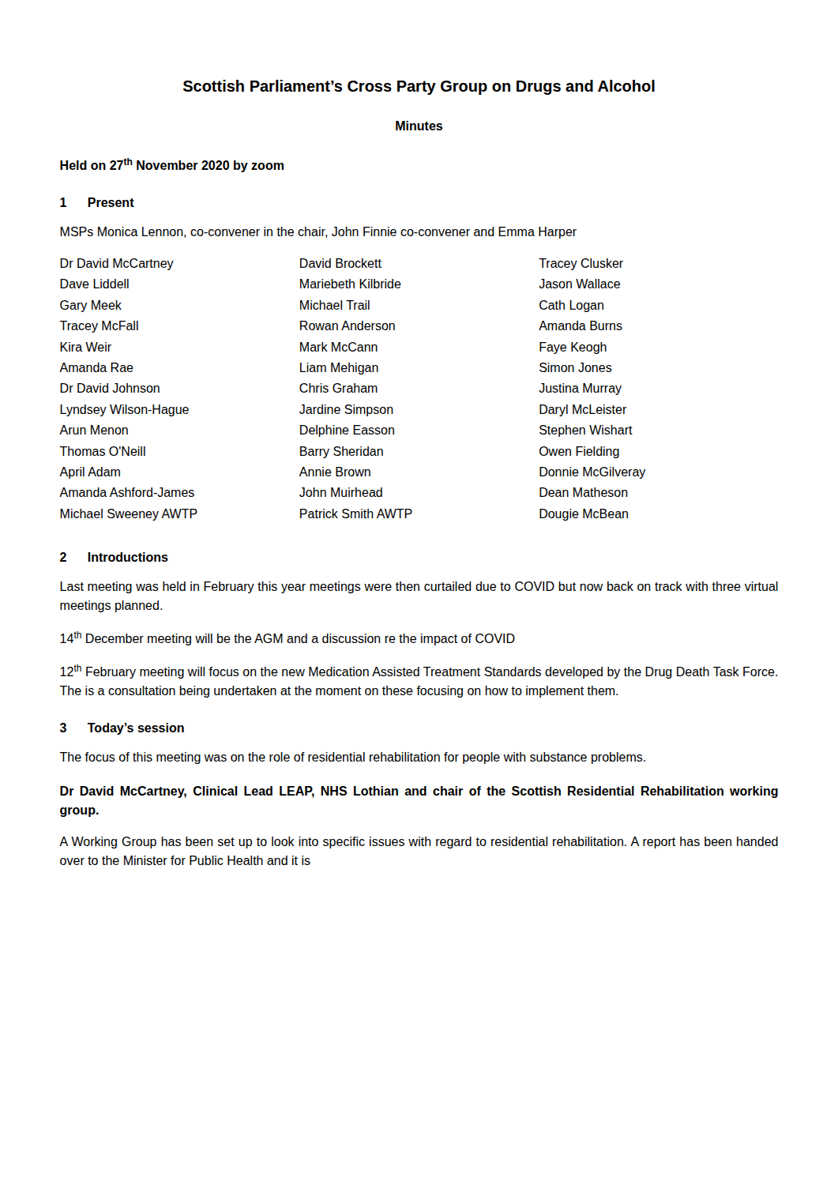Scottish Parliament’s Cross Party Group on Drugs and Alcohol
Minutes
Held on 27th November 2020 by zoom
1 Present
MSPs Monica Lennon, co-convener in the chair, John Finnie co-convener and Emma Harper
| Dr David McCartney | David Brockett | Tracey Clusker |
| Dave Liddell | Mariebeth Kilbride | Jason Wallace |
| Gary Meek | Michael Trail | Cath Logan |
| Tracey McFall | Rowan Anderson | Amanda Burns |
| Kira Weir | Mark McCann | Faye Keogh |
| Amanda Rae | Liam Mehigan | Simon Jones |
| Dr David Johnson | Chris Graham | Justina Murray |
| Lyndsey Wilson-Hague | Jardine Simpson | Daryl McLeister |
| Arun Menon | Delphine Easson | Stephen Wishart |
| Thomas O'Neill | Barry Sheridan | Owen Fielding |
| April Adam | Annie Brown | Donnie McGilveray |
| Amanda Ashford-James | John Muirhead | Dean Matheson |
| Michael Sweeney AWTP | Patrick Smith AWTP | Dougie McBean |
2 Introductions
Last meeting was held in February this year meetings were then curtailed due to COVID but now back on track with three virtual meetings planned.
14th December meeting will be the AGM and a discussion re the impact of COVID
12th February meeting will focus on the new Medication Assisted Treatment Standards developed by the Drug Death Task Force. The is a consultation being undertaken at the moment on these focusing on how to implement them.
3 Today’s session
The focus of this meeting was on the role of residential rehabilitation for people with substance problems.
Dr David McCartney, Clinical Lead LEAP, NHS Lothian and chair of the Scottish Residential Rehabilitation working group.
A Working Group has been set up to look into specific issues with regard to residential rehabilitation. A report has been handed over to the Minister for Public Health and it is